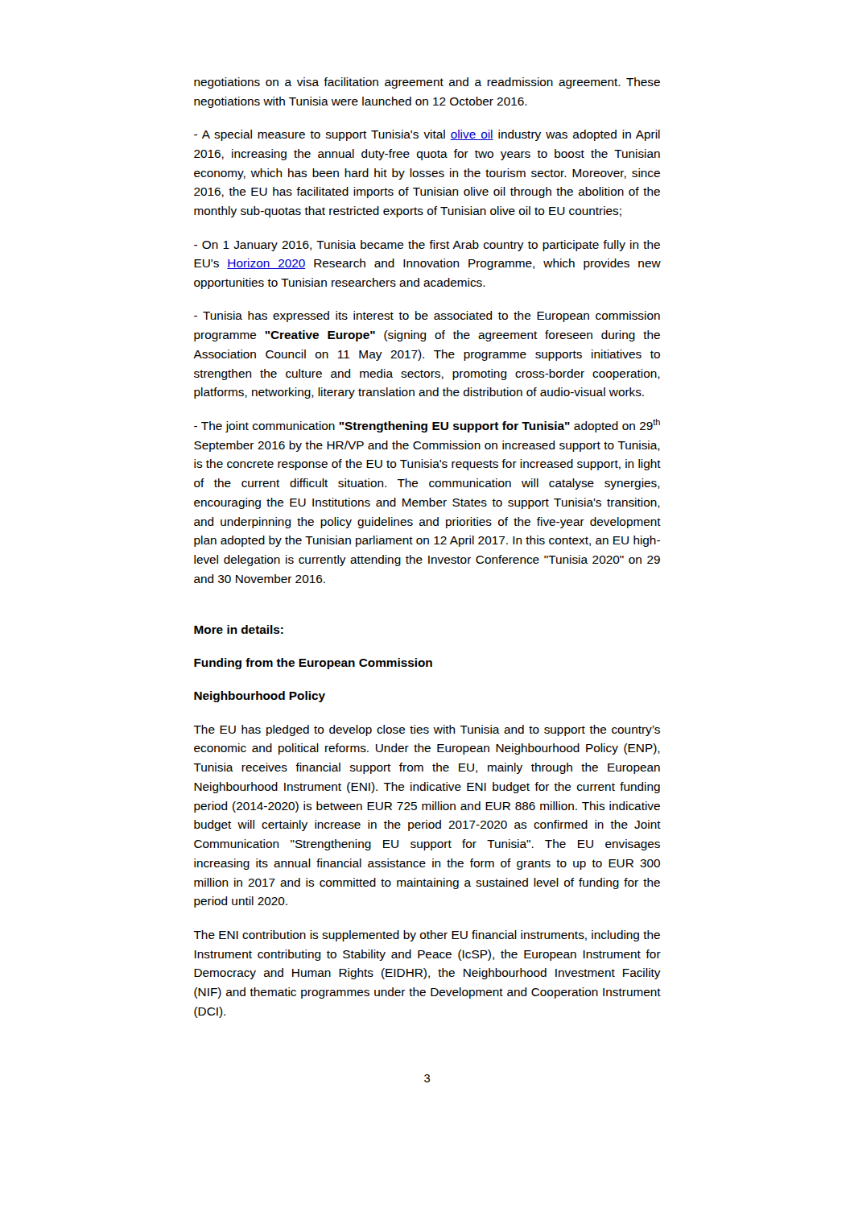negotiations on a visa facilitation agreement and a readmission agreement. These negotiations with Tunisia were launched on 12 October 2016.
- A special measure to support Tunisia's vital olive oil industry was adopted in April 2016, increasing the annual duty-free quota for two years to boost the Tunisian economy, which has been hard hit by losses in the tourism sector. Moreover, since 2016, the EU has facilitated imports of Tunisian olive oil through the abolition of the monthly sub-quotas that restricted exports of Tunisian olive oil to EU countries;
- On 1 January 2016, Tunisia became the first Arab country to participate fully in the EU's Horizon 2020 Research and Innovation Programme, which provides new opportunities to Tunisian researchers and academics.
- Tunisia has expressed its interest to be associated to the European commission programme "Creative Europe" (signing of the agreement foreseen during the Association Council on 11 May 2017). The programme supports initiatives to strengthen the culture and media sectors, promoting cross-border cooperation, platforms, networking, literary translation and the distribution of audio-visual works.
- The joint communication "Strengthening EU support for Tunisia" adopted on 29th September 2016 by the HR/VP and the Commission on increased support to Tunisia, is the concrete response of the EU to Tunisia's requests for increased support, in light of the current difficult situation. The communication will catalyse synergies, encouraging the EU Institutions and Member States to support Tunisia's transition, and underpinning the policy guidelines and priorities of the five-year development plan adopted by the Tunisian parliament on 12 April 2017. In this context, an EU high-level delegation is currently attending the Investor Conference "Tunisia 2020" on 29 and 30 November 2016.
More in details:
Funding from the European Commission
Neighbourhood Policy
The EU has pledged to develop close ties with Tunisia and to support the country’s economic and political reforms. Under the European Neighbourhood Policy (ENP), Tunisia receives financial support from the EU, mainly through the European Neighbourhood Instrument (ENI). The indicative ENI budget for the current funding period (2014-2020) is between EUR 725 million and EUR 886 million. This indicative budget will certainly increase in the period 2017-2020 as confirmed in the Joint Communication "Strengthening EU support for Tunisia". The EU envisages increasing its annual financial assistance in the form of grants to up to EUR 300 million in 2017 and is committed to maintaining a sustained level of funding for the period until 2020.
The ENI contribution is supplemented by other EU financial instruments, including the Instrument contributing to Stability and Peace (IcSP), the European Instrument for Democracy and Human Rights (EIDHR), the Neighbourhood Investment Facility (NIF) and thematic programmes under the Development and Cooperation Instrument (DCI).
3